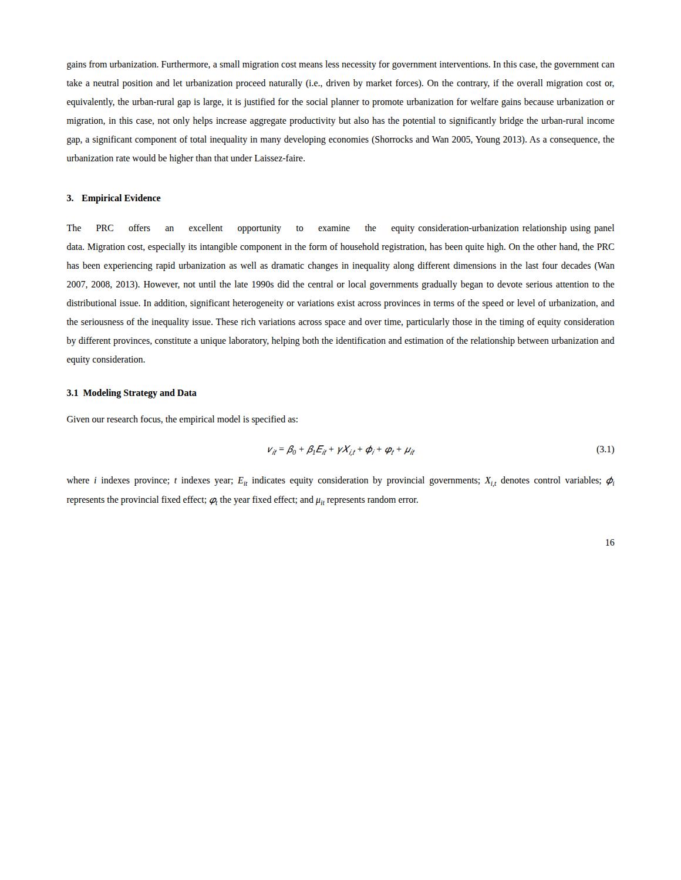gains from urbanization. Furthermore, a small migration cost means less necessity for government interventions. In this case, the government can take a neutral position and let urbanization proceed naturally (i.e., driven by market forces). On the contrary, if the overall migration cost or, equivalently, the urban-rural gap is large, it is justified for the social planner to promote urbanization for welfare gains because urbanization or migration, in this case, not only helps increase aggregate productivity but also has the potential to significantly bridge the urban-rural income gap, a significant component of total inequality in many developing economies (Shorrocks and Wan 2005, Young 2013). As a consequence, the urbanization rate would be higher than that under Laissez-faire.
3. Empirical Evidence
The PRC offers an excellent opportunity to examine the equity consideration-urbanization relationship using panel data. Migration cost, especially its intangible component in the form of household registration, has been quite high. On the other hand, the PRC has been experiencing rapid urbanization as well as dramatic changes in inequality along different dimensions in the last four decades (Wan 2007, 2008, 2013). However, not until the late 1990s did the central or local governments gradually began to devote serious attention to the distributional issue. In addition, significant heterogeneity or variations exist across provinces in terms of the speed or level of urbanization, and the seriousness of the inequality issue. These rich variations across space and over time, particularly those in the timing of equity consideration by different provinces, constitute a unique laboratory, helping both the identification and estimation of the relationship between urbanization and equity consideration.
3.1 Modeling Strategy and Data
Given our research focus, the empirical model is specified as:
𝑣𝑖𝑡 = 𝛽0 + 𝛽1𝐸𝑖𝑡 + 𝛾𝑋𝑖,𝑡 + 𝜙𝑖 + 𝜑𝑡 + 𝜇𝑖𝑡 (3.1)
where i indexes province; t indexes year; Eit indicates equity consideration by provincial governments; Xi,t denotes control variables; 𝜙i represents the provincial fixed effect; 𝜑t the year fixed effect; and μit represents random error.
16